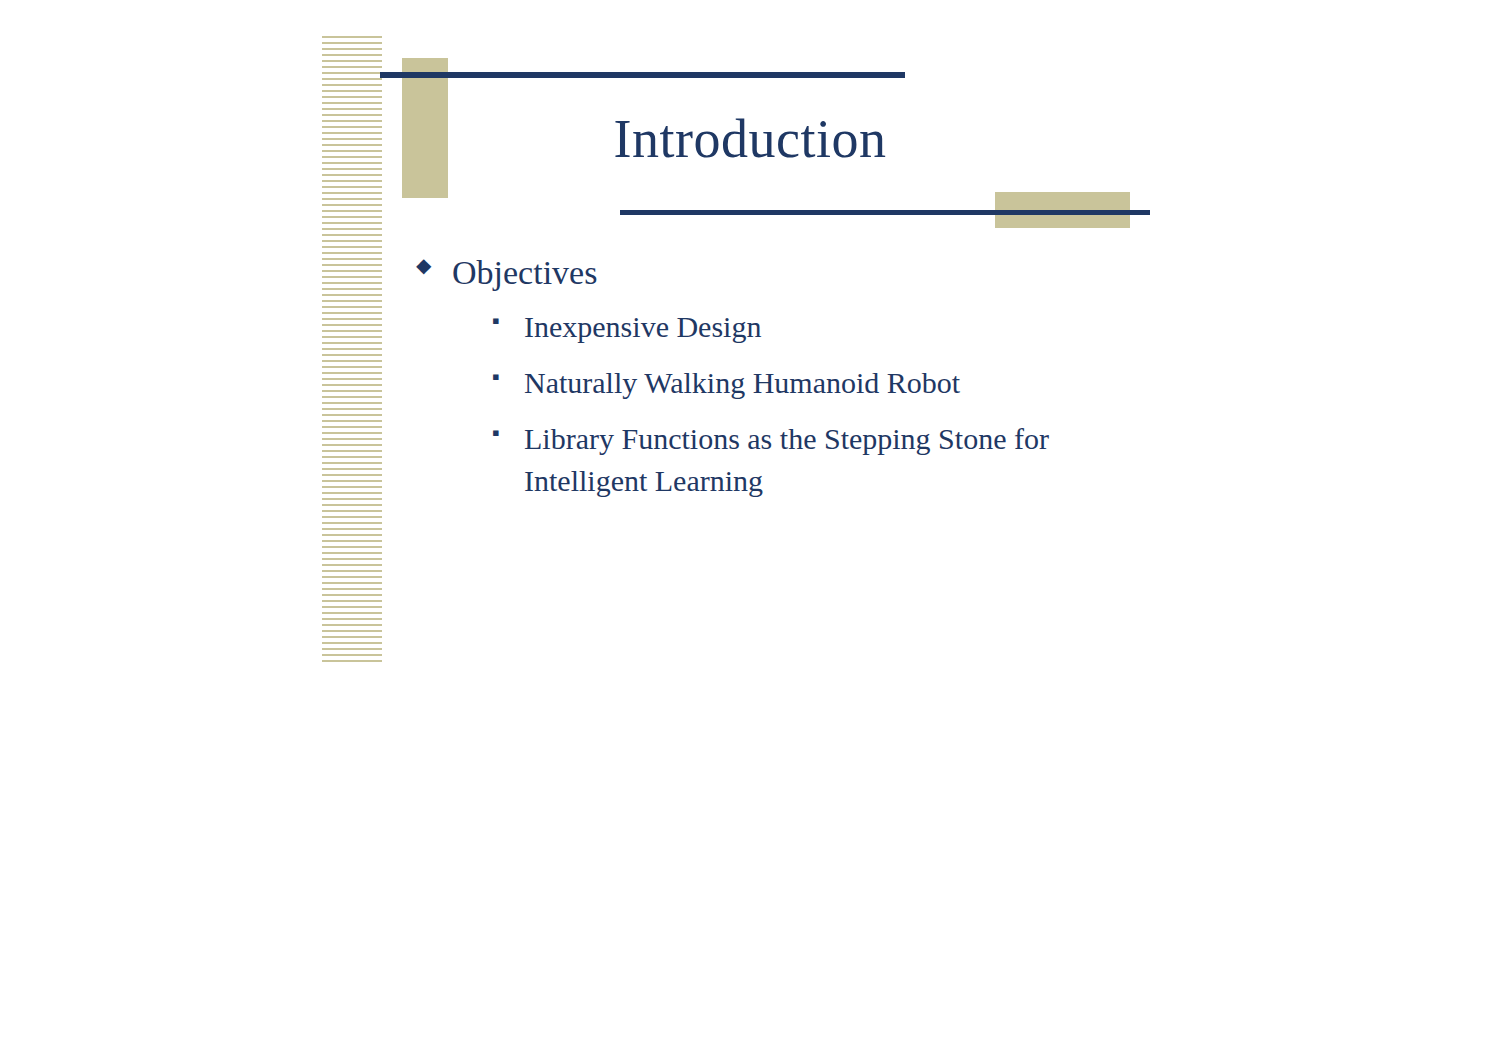Introduction
Objectives
Inexpensive Design
Naturally Walking Humanoid Robot
Library Functions as the Stepping Stone for Intelligent Learning